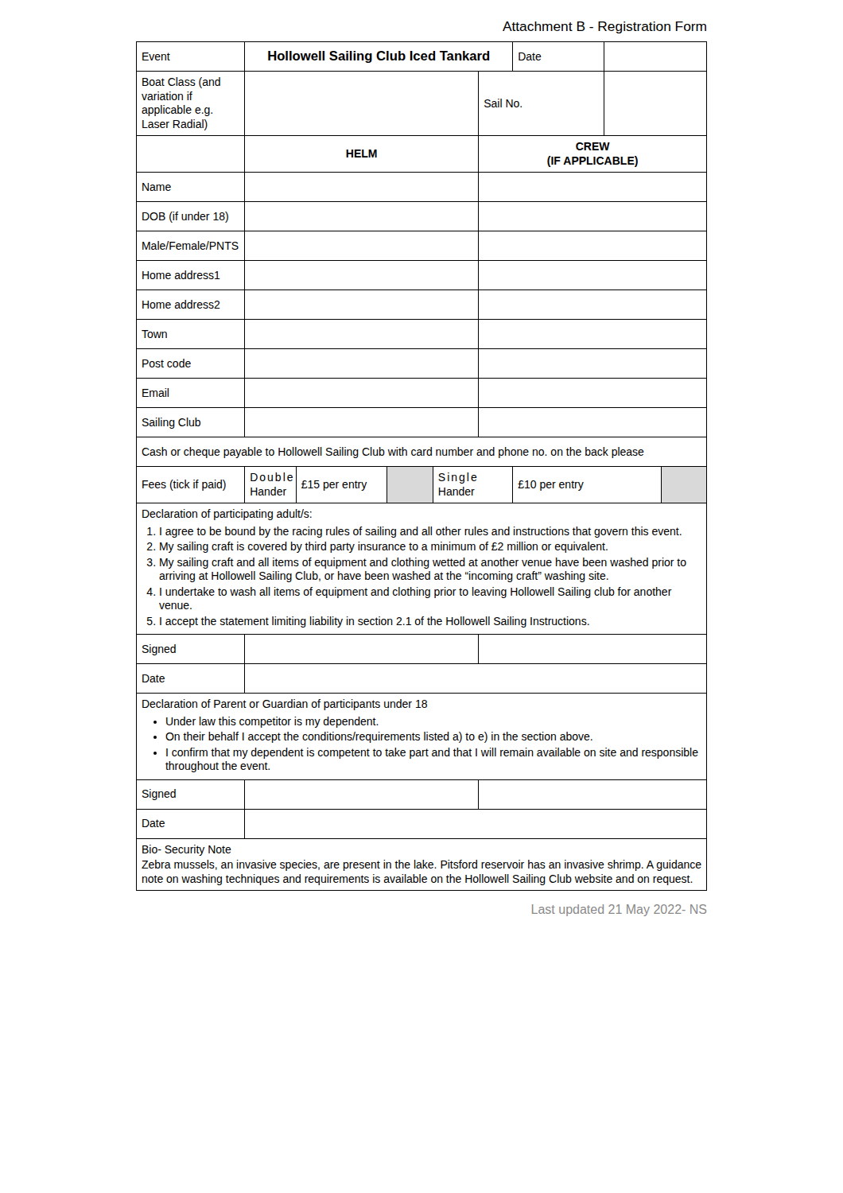Attachment B - Registration Form
| Event | Hollowell Sailing Club Iced Tankard | Date | |
| Boat Class (and variation if applicable e.g. Laser Radial) | | Sail No. | |
| | HELM | CREW (IF APPLICABLE) |
| Name | | |
| DOB (if under 18) | | |
| Male/Female/PNTS | | |
| Home address1 | | |
| Home address2 | | |
| Town | | |
| Post code | | |
| Email | | |
| Sailing Club | | |
| Cash or cheque payable to Hollowell Sailing Club with card number and phone no. on the back please |
| Fees (tick if paid) | Double Hander | £15 per entry | | Single Hander | £10 per entry | |
| Declaration of participating adult/s: I agree to be bound by the racing rules of sailing and all other rules and instructions that govern this event. My sailing craft is covered by third party insurance to a minimum of £2 million or equivalent. My sailing craft and all items of equipment and clothing wetted at another venue have been washed prior to arriving at Hollowell Sailing Club, or have been washed at the “incoming craft” washing site. I undertake to wash all items of equipment and clothing prior to leaving Hollowell Sailing club for another venue. I accept the statement limiting liability in section 2.1 of the Hollowell Sailing Instructions. |
| Signed | | |
| Date | |
| Declaration of Parent or Guardian of participants under 18 Under law this competitor is my dependent. On their behalf I accept the conditions/requirements listed a) to e) in the section above. I confirm that my dependent is competent to take part and that I will remain available on site and responsible throughout the event. |
| Signed | | |
| Date | |
| Bio- Security Note Zebra mussels, an invasive species, are present in the lake. Pitsford reservoir has an invasive shrimp. A guidance note on washing techniques and requirements is available on the Hollowell Sailing Club website and on request. |
Last updated 21 May 2022- NS